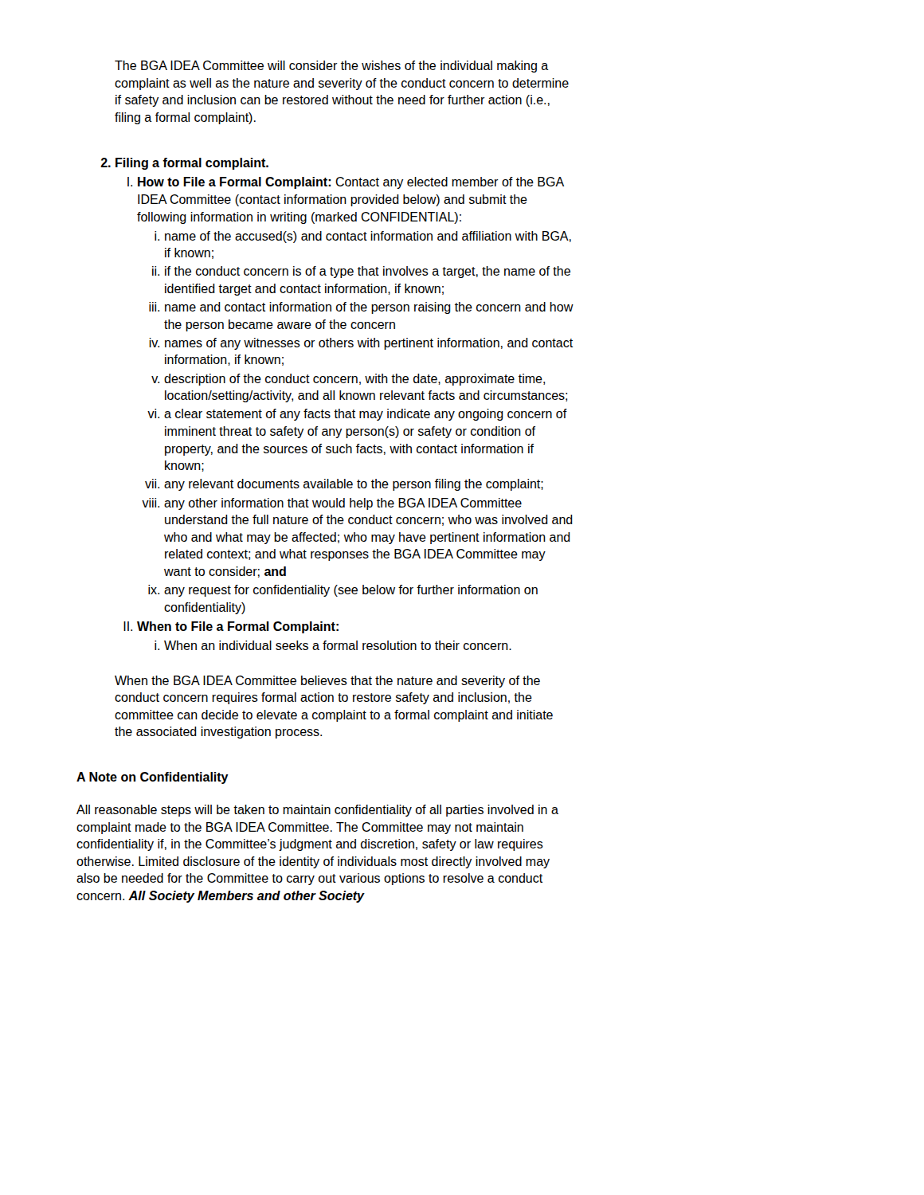The BGA IDEA Committee will consider the wishes of the individual making a complaint as well as the nature and severity of the conduct concern to determine if safety and inclusion can be restored without the need for further action (i.e., filing a formal complaint).
Filing a formal complaint.
How to File a Formal Complaint: Contact any elected member of the BGA IDEA Committee (contact information provided below) and submit the following information in writing (marked CONFIDENTIAL):
name of the accused(s) and contact information and affiliation with BGA, if known;
if the conduct concern is of a type that involves a target, the name of the identified target and contact information, if known;
name and contact information of the person raising the concern and how the person became aware of the concern
names of any witnesses or others with pertinent information, and contact information, if known;
description of the conduct concern, with the date, approximate time, location/setting/activity, and all known relevant facts and circumstances;
a clear statement of any facts that may indicate any ongoing concern of imminent threat to safety of any person(s) or safety or condition of property, and the sources of such facts, with contact information if known;
any relevant documents available to the person filing the complaint;
any other information that would help the BGA IDEA Committee understand the full nature of the conduct concern; who was involved and who and what may be affected; who may have pertinent information and related context; and what responses the BGA IDEA Committee may want to consider; and
any request for confidentiality (see below for further information on confidentiality)
When to File a Formal Complaint:
When an individual seeks a formal resolution to their concern.
When the BGA IDEA Committee believes that the nature and severity of the conduct concern requires formal action to restore safety and inclusion, the committee can decide to elevate a complaint to a formal complaint and initiate the associated investigation process.
A Note on Confidentiality
All reasonable steps will be taken to maintain confidentiality of all parties involved in a complaint made to the BGA IDEA Committee. The Committee may not maintain confidentiality if, in the Committee’s judgment and discretion, safety or law requires otherwise. Limited disclosure of the identity of individuals most directly involved may also be needed for the Committee to carry out various options to resolve a conduct concern. All Society Members and other Society